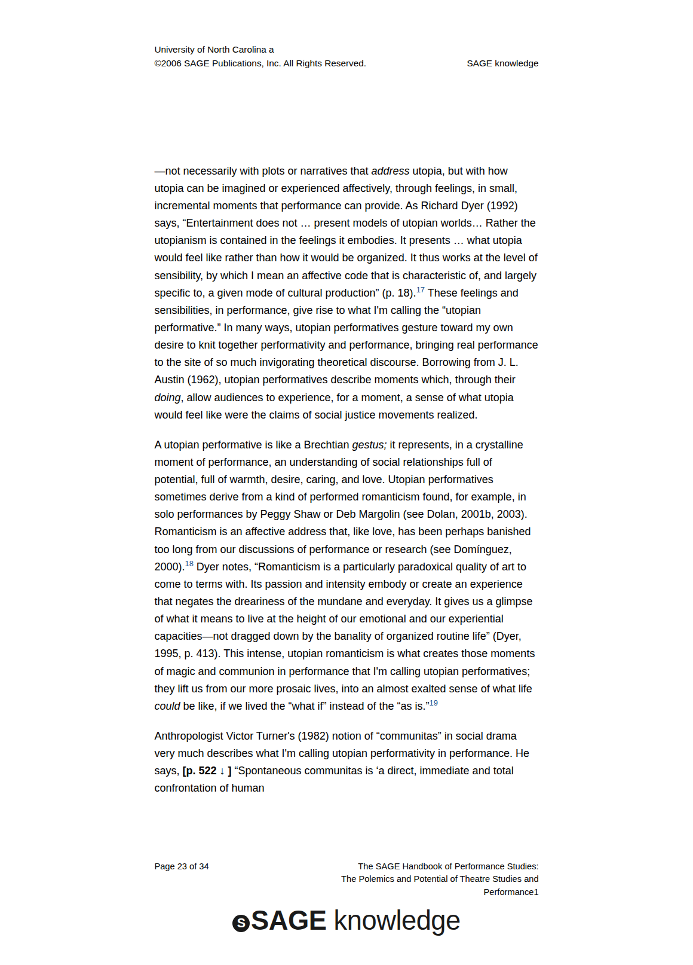University of North Carolina a
©2006 SAGE Publications, Inc. All Rights Reserved.
SAGE knowledge
—not necessarily with plots or narratives that address utopia, but with how utopia can be imagined or experienced affectively, through feelings, in small, incremental moments that performance can provide. As Richard Dyer (1992) says, “Entertainment does not … present models of utopian worlds… Rather the utopianism is contained in the feelings it embodies. It presents … what utopia would feel like rather than how it would be organized. It thus works at the level of sensibility, by which I mean an affective code that is characteristic of, and largely specific to, a given mode of cultural production” (p. 18).17 These feelings and sensibilities, in performance, give rise to what I'm calling the “utopian performative.” In many ways, utopian performatives gesture toward my own desire to knit together performativity and performance, bringing real performance to the site of so much invigorating theoretical discourse. Borrowing from J. L. Austin (1962), utopian performatives describe moments which, through their doing, allow audiences to experience, for a moment, a sense of what utopia would feel like were the claims of social justice movements realized.
A utopian performative is like a Brechtian gestus; it represents, in a crystalline moment of performance, an understanding of social relationships full of potential, full of warmth, desire, caring, and love. Utopian performatives sometimes derive from a kind of performed romanticism found, for example, in solo performances by Peggy Shaw or Deb Margolin (see Dolan, 2001b, 2003). Romanticism is an affective address that, like love, has been perhaps banished too long from our discussions of performance or research (see Domínguez, 2000).18 Dyer notes, “Romanticism is a particularly paradoxical quality of art to come to terms with. Its passion and intensity embody or create an experience that negates the dreariness of the mundane and everyday. It gives us a glimpse of what it means to live at the height of our emotional and our experiential capacities—not dragged down by the banality of organized routine life” (Dyer, 1995, p. 413). This intense, utopian romanticism is what creates those moments of magic and communion in performance that I'm calling utopian performatives; they lift us from our more prosaic lives, into an almost exalted sense of what life could be like, if we lived the “what if” instead of the “as is.”19
Anthropologist Victor Turner's (1982) notion of “communitas” in social drama very much describes what I'm calling utopian performativity in performance. He says, [p. 522 ↓ ] “Spontaneous communitas is ‘a direct, immediate and total confrontation of human
Page 23 of 34
The SAGE Handbook of Performance Studies:
The Polemics and Potential of Theatre Studies and
Performance1
SSAGE knowledge